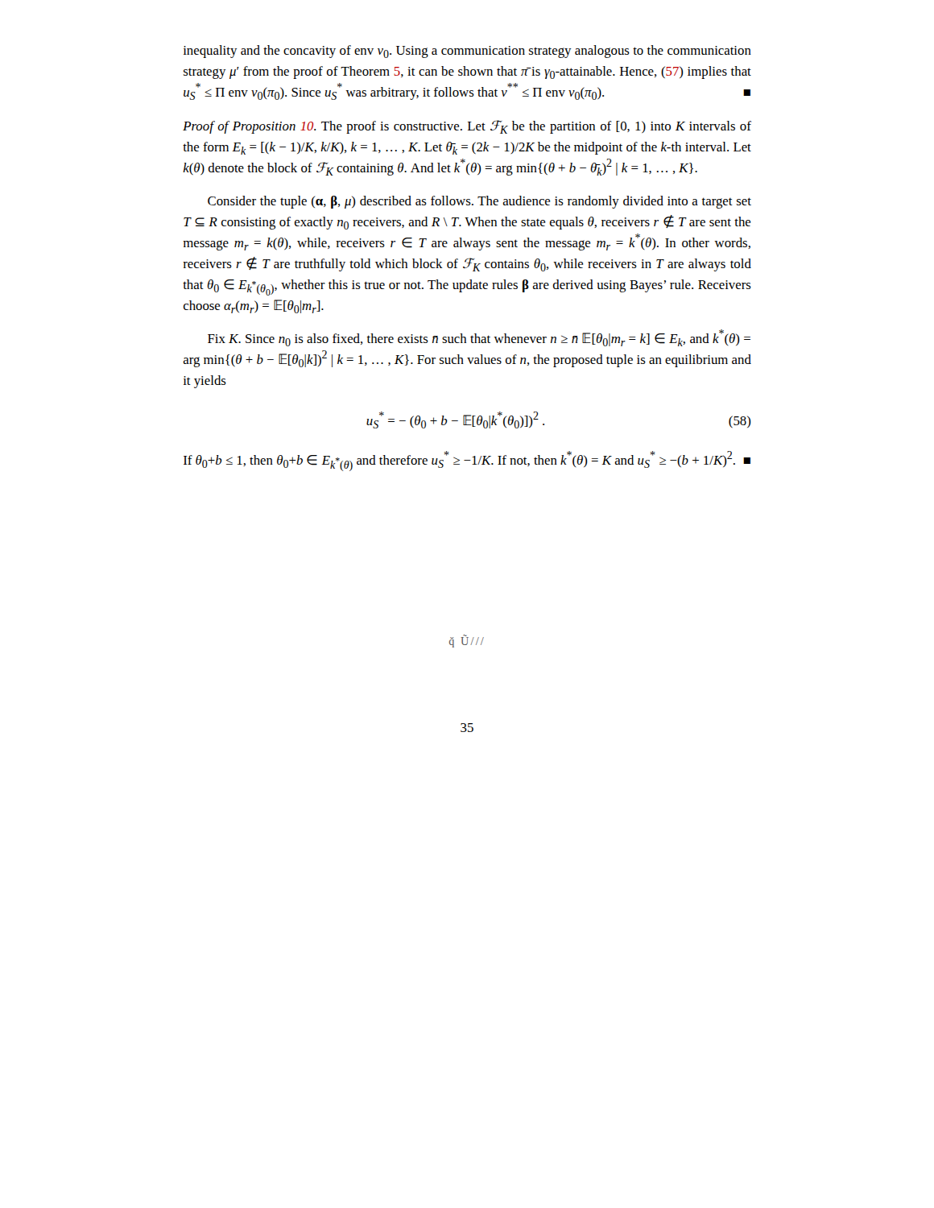inequality and the concavity of env v0. Using a communication strategy analogous to the communication strategy μ′ from the proof of Theorem 5, it can be shown that π̄ is γ0-attainable. Hence, (57) implies that uS* ≤ Π env v0(π0). Since uS* was arbitrary, it follows that v** ≤ Π env v0(π0). ■
Proof of Proposition 10. The proof is constructive. Let ℱK be the partition of [0, 1) into K intervals of the form Ek = [(k − 1)/K, k/K), k = 1, … , K. Let θ̄k = (2k − 1)/2K be the midpoint of the k-th interval. Let k(θ) denote the block of ℱK containing θ. And let k*(θ) = arg min{(θ + b − θ̄k)2 | k = 1, … , K}.
Consider the tuple (α, β, μ) described as follows. The audience is randomly divided into a target set T ⊆ R consisting of exactly n0 receivers, and R \ T. When the state equals θ, receivers r ∉ T are sent the message mr = k(θ), while, receivers r ∈ T are always sent the message mr = k*(θ). In other words, receivers r ∉ T are truthfully told which block of ℱK contains θ0, while receivers in T are always told that θ0 ∈ Ek*(θ0), whether this is true or not. The update rules β are derived using Bayes’ rule. Receivers choose αr(mr) = 𝔼[θ0|mr].
Fix K. Since n0 is also fixed, there exists n̄ such that whenever n ≥ n̄ 𝔼[θ0|mr = k] ∈ Ek, and k*(θ) = arg min{(θ + b − 𝔼[θ0|k])2 | k = 1, … , K}. For such values of n, the proposed tuple is an equilibrium and it yields
uS* = − (θ0 + b − 𝔼[θ0|k*(θ0)])2 . (58)
If θ0+b ≤ 1, then θ0+b ∈ Ek*(θ) and therefore uS* ≥ −1/K. If not, then k*(θ) = K and uS* ≥ −(b + 1/K)2. ■
q̆ Ũ///
35